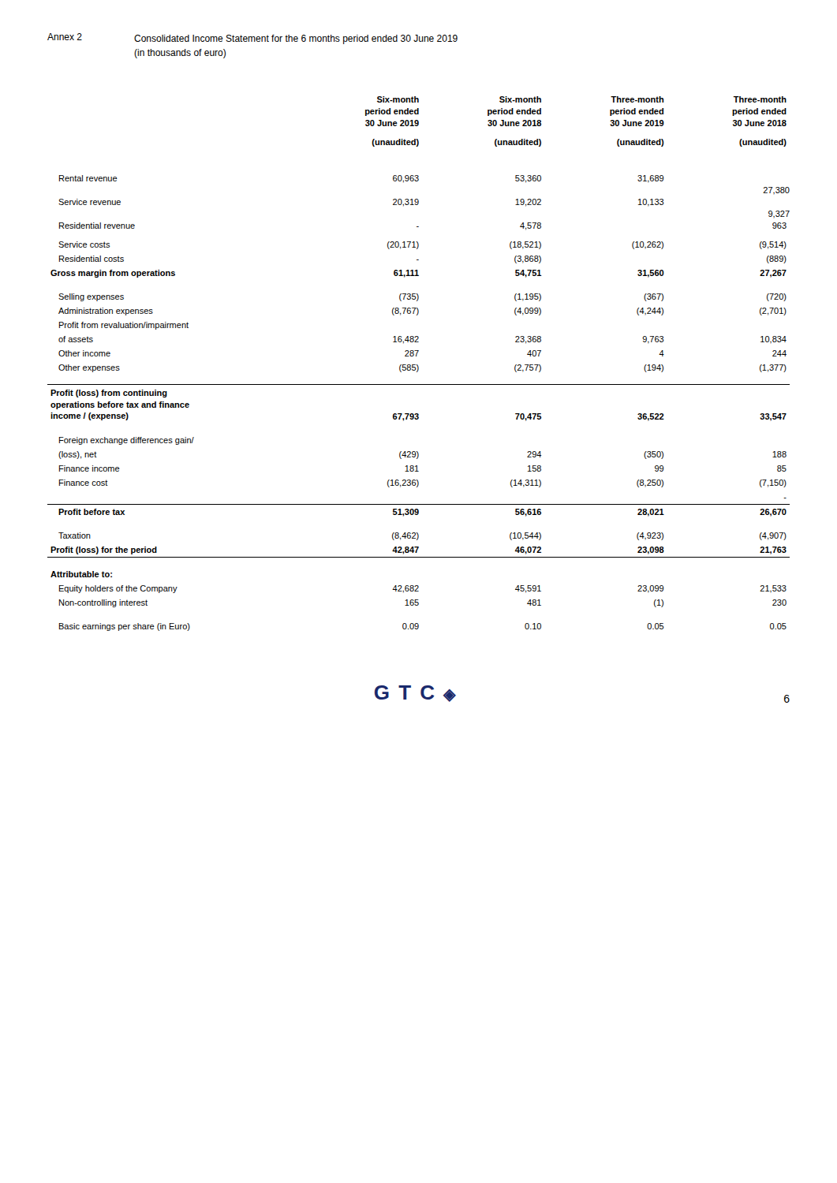Annex 2
Consolidated Income Statement for the 6 months period ended 30 June 2019
(in thousands of euro)
| | Six-month period ended 30 June 2019 | Six-month period ended 30 June 2018 | Three-month period ended 30 June 2019 | Three-month period ended 30 June 2018 |
| --- | --- | --- | --- | --- |
| | (unaudited) | (unaudited) | (unaudited) | (unaudited) |
| Rental revenue | 60,963 | 53,360 | 31,689 | |
| | | | | 27,380 |
| Service revenue | 20,319 | 19,202 | 10,133 | |
| | | | | 9,327 |
| Residential revenue | - | 4,578 | | 963 |
| Service costs | (20,171) | (18,521) | (10,262) | (9,514) |
| Residential costs | - | (3,868) | | (889) |
| Gross margin from operations | 61,111 | 54,751 | 31,560 | 27,267 |
| Selling expenses | (735) | (1,195) | (367) | (720) |
| Administration expenses | (8,767) | (4,099) | (4,244) | (2,701) |
| Profit from revaluation/impairment | | | | |
| of assets | 16,482 | 23,368 | 9,763 | 10,834 |
| Other income | 287 | 407 | 4 | 244 |
| Other expenses | (585) | (2,757) | (194) | (1,377) |
| Profit (loss) from continuing operations before tax and finance income / (expense) | 67,793 | 70,475 | 36,522 | 33,547 |
| Foreign exchange differences gain/ | | | | |
| (loss), net | (429) | 294 | (350) | 188 |
| Finance income | 181 | 158 | 99 | 85 |
| Finance cost | (16,236) | (14,311) | (8,250) | (7,150) |
| | | | | - |
| Profit before tax | 51,309 | 56,616 | 28,021 | 26,670 |
| Taxation | (8,462) | (10,544) | (4,923) | (4,907) |
| Profit (loss) for the period | 42,847 | 46,072 | 23,098 | 21,763 |
| Attributable to: | | | | |
| Equity holders of the Company | 42,682 | 45,591 | 23,099 | 21,533 |
| Non-controlling interest | 165 | 481 | (1) | 230 |
| Basic earnings per share (in Euro) | 0.09 | 0.10 | 0.05 | 0.05 |
G T C ◈
6